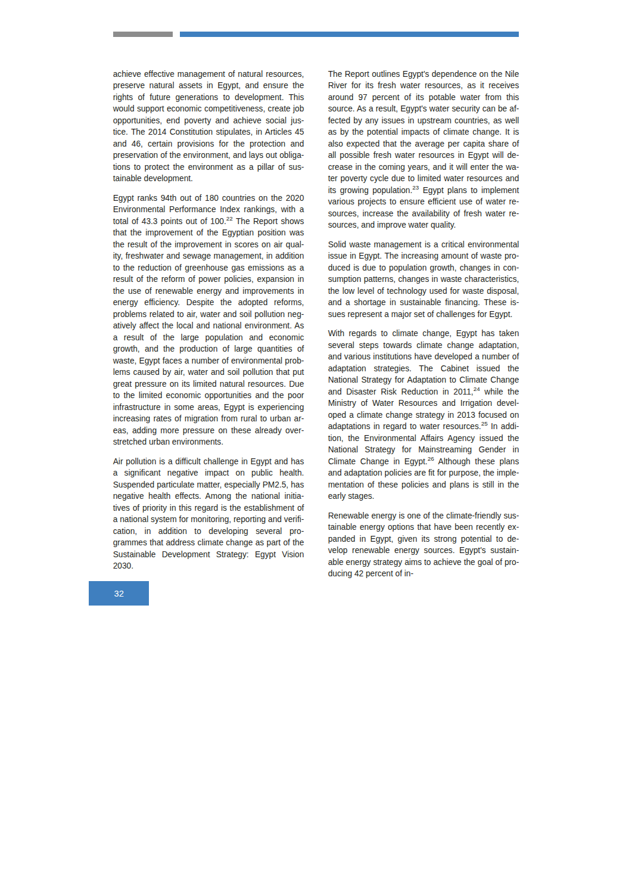achieve effective management of natural resources, preserve natural assets in Egypt, and ensure the rights of future generations to development. This would support economic competitiveness, create job opportunities, end poverty and achieve social justice. The 2014 Constitution stipulates, in Articles 45 and 46, certain provisions for the protection and preservation of the environment, and lays out obligations to protect the environment as a pillar of sustainable development.
Egypt ranks 94th out of 180 countries on the 2020 Environmental Performance Index rankings, with a total of 43.3 points out of 100.22 The Report shows that the improvement of the Egyptian position was the result of the improvement in scores on air quality, freshwater and sewage management, in addition to the reduction of greenhouse gas emissions as a result of the reform of power policies, expansion in the use of renewable energy and improvements in energy efficiency. Despite the adopted reforms, problems related to air, water and soil pollution negatively affect the local and national environment. As a result of the large population and economic growth, and the production of large quantities of waste, Egypt faces a number of environmental problems caused by air, water and soil pollution that put great pressure on its limited natural resources. Due to the limited economic opportunities and the poor infrastructure in some areas, Egypt is experiencing increasing rates of migration from rural to urban areas, adding more pressure on these already overstretched urban environments.
Air pollution is a difficult challenge in Egypt and has a significant negative impact on public health. Suspended particulate matter, especially PM2.5, has negative health effects. Among the national initiatives of priority in this regard is the establishment of a national system for monitoring, reporting and verification, in addition to developing several programmes that address climate change as part of the Sustainable Development Strategy: Egypt Vision 2030.
The Report outlines Egypt's dependence on the Nile River for its fresh water resources, as it receives around 97 percent of its potable water from this source. As a result, Egypt's water security can be affected by any issues in upstream countries, as well as by the potential impacts of climate change. It is also expected that the average per capita share of all possible fresh water resources in Egypt will decrease in the coming years, and it will enter the water poverty cycle due to limited water resources and its growing population.23 Egypt plans to implement various projects to ensure efficient use of water resources, increase the availability of fresh water resources, and improve water quality.
Solid waste management is a critical environmental issue in Egypt. The increasing amount of waste produced is due to population growth, changes in consumption patterns, changes in waste characteristics, the low level of technology used for waste disposal, and a shortage in sustainable financing. These issues represent a major set of challenges for Egypt.
With regards to climate change, Egypt has taken several steps towards climate change adaptation, and various institutions have developed a number of adaptation strategies. The Cabinet issued the National Strategy for Adaptation to Climate Change and Disaster Risk Reduction in 2011,24 while the Ministry of Water Resources and Irrigation developed a climate change strategy in 2013 focused on adaptations in regard to water resources.25 In addition, the Environmental Affairs Agency issued the National Strategy for Mainstreaming Gender in Climate Change in Egypt.26 Although these plans and adaptation policies are fit for purpose, the implementation of these policies and plans is still in the early stages.
Renewable energy is one of the climate-friendly sustainable energy options that have been recently expanded in Egypt, given its strong potential to develop renewable energy sources. Egypt's sustainable energy strategy aims to achieve the goal of producing 42 percent of in-
32